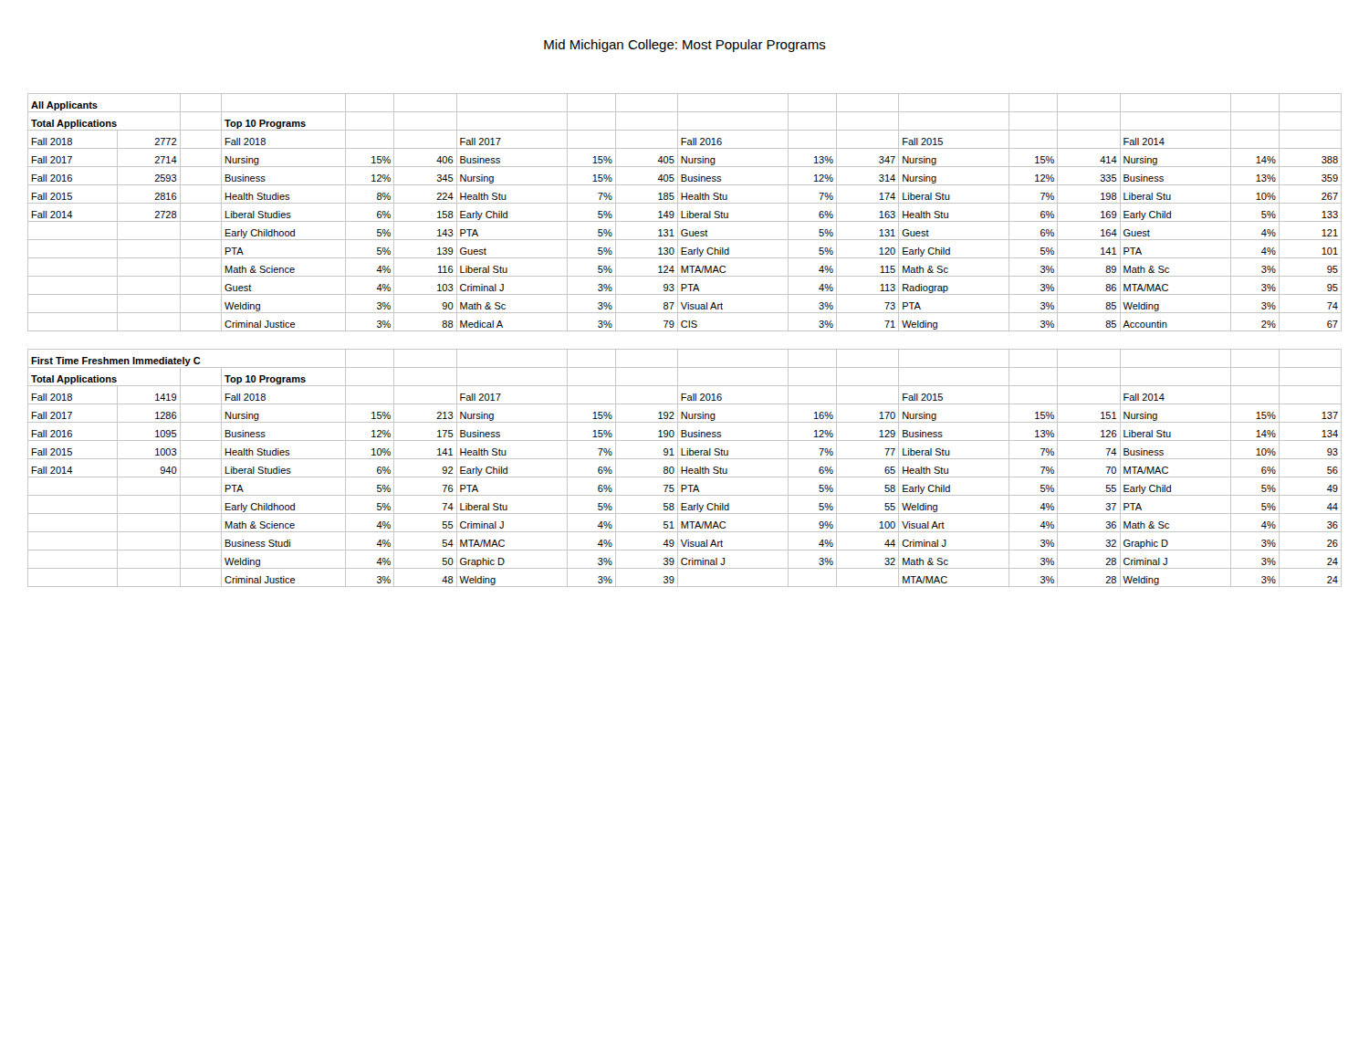Mid Michigan College: Most Popular Programs
| All Applicants | | | | | | | | | | | | | | | | |
| Total Applications | | Top 10 Programs | | | | | | | | | | | | | | |
| Fall 2018 | 2772 | | Fall 2018 | | | Fall 2017 | | | Fall 2016 | | | Fall 2015 | | | Fall 2014 | | |
| Fall 2017 | 2714 | | Nursing | 15% | 406 | Business | 15% | 405 | Nursing | 13% | 347 | Nursing | 15% | 414 | Nursing | 14% | 388 |
| Fall 2016 | 2593 | | Business | 12% | 345 | Nursing | 15% | 405 | Business | 12% | 314 | Nursing | 12% | 335 | Business | 13% | 359 |
| Fall 2015 | 2816 | | Health Studies | 8% | 224 | Health Stu | 7% | 185 | Health Stu | 7% | 174 | Liberal Stu | 7% | 198 | Liberal Stu | 10% | 267 |
| Fall 2014 | 2728 | | Liberal Studies | 6% | 158 | Early Child | 5% | 149 | Liberal Stu | 6% | 163 | Health Stu | 6% | 169 | Early Child | 5% | 133 |
| | | | Early Childhood | 5% | 143 | PTA | 5% | 131 | Guest | 5% | 131 | Guest | 6% | 164 | Guest | 4% | 121 |
| | | | PTA | 5% | 139 | Guest | 5% | 130 | Early Child | 5% | 120 | Early Child | 5% | 141 | PTA | 4% | 101 |
| | | | Math & Science | 4% | 116 | Liberal Stu | 5% | 124 | MTA/MAC | 4% | 115 | Math & Sc | 3% | 89 | Math & Sc | 3% | 95 |
| | | | Guest | 4% | 103 | Criminal J | 3% | 93 | PTA | 4% | 113 | Radiograp | 3% | 86 | MTA/MAC | 3% | 95 |
| | | | Welding | 3% | 90 | Math & Sc | 3% | 87 | Visual Art | 3% | 73 | PTA | 3% | 85 | Welding | 3% | 74 |
| | | | Criminal Justice | 3% | 88 | Medical A | 3% | 79 | CIS | 3% | 71 | Welding | 3% | 85 | Accountin | 2% | 67 |
| First Time Freshmen Immediately C | | | | | | | | | | | | | | |
| Total Applications | | Top 10 Programs | | | | | | | | | | | | | | |
| Fall 2018 | 1419 | | Fall 2018 | | | Fall 2017 | | | Fall 2016 | | | Fall 2015 | | | Fall 2014 | | |
| Fall 2017 | 1286 | | Nursing | 15% | 213 | Nursing | 15% | 192 | Nursing | 16% | 170 | Nursing | 15% | 151 | Nursing | 15% | 137 |
| Fall 2016 | 1095 | | Business | 12% | 175 | Business | 15% | 190 | Business | 12% | 129 | Business | 13% | 126 | Liberal Stu | 14% | 134 |
| Fall 2015 | 1003 | | Health Studies | 10% | 141 | Health Stu | 7% | 91 | Liberal Stu | 7% | 77 | Liberal Stu | 7% | 74 | Business | 10% | 93 |
| Fall 2014 | 940 | | Liberal Studies | 6% | 92 | Early Child | 6% | 80 | Health Stu | 6% | 65 | Health Stu | 7% | 70 | MTA/MAC | 6% | 56 |
| | | | PTA | 5% | 76 | PTA | 6% | 75 | PTA | 5% | 58 | Early Child | 5% | 55 | Early Child | 5% | 49 |
| | | | Early Childhood | 5% | 74 | Liberal Stu | 5% | 58 | Early Child | 5% | 55 | Welding | 4% | 37 | PTA | 5% | 44 |
| | | | Math & Science | 4% | 55 | Criminal J | 4% | 51 | MTA/MAC | 9% | 100 | Visual Art | 4% | 36 | Math & Sc | 4% | 36 |
| | | | Business Studi | 4% | 54 | MTA/MAC | 4% | 49 | Visual Art | 4% | 44 | Criminal J | 3% | 32 | Graphic D | 3% | 26 |
| | | | Welding | 4% | 50 | Graphic D | 3% | 39 | Criminal J | 3% | 32 | Math & Sc | 3% | 28 | Criminal J | 3% | 24 |
| | | | Criminal Justice | 3% | 48 | Welding | 3% | 39 | | | | MTA/MAC | 3% | 28 | Welding | 3% | 24 |